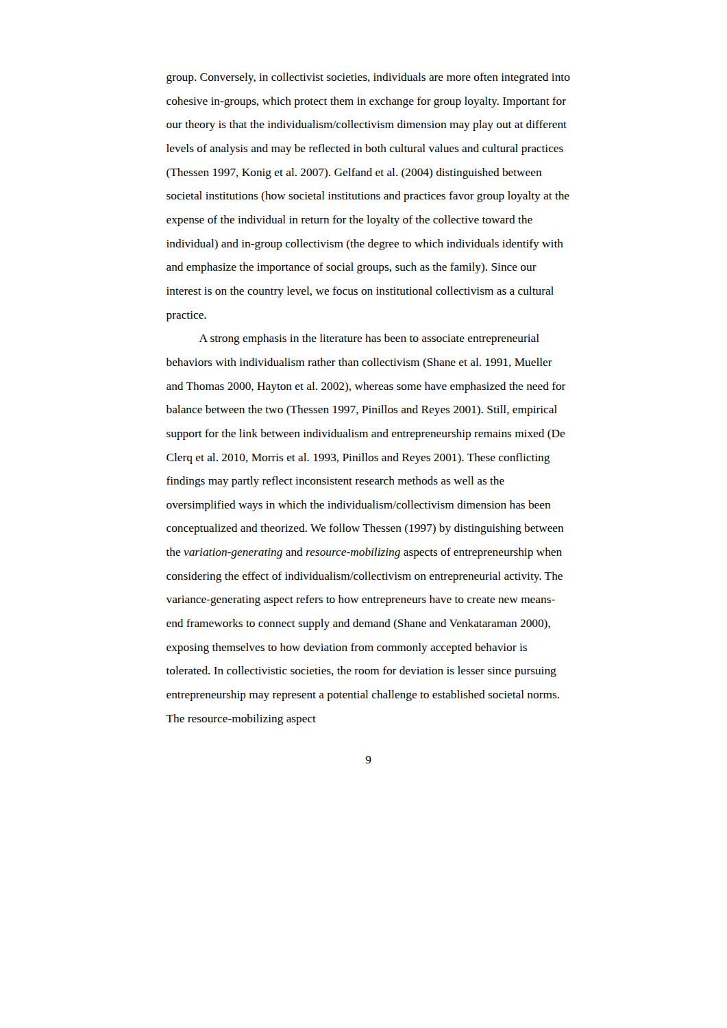group. Conversely, in collectivist societies, individuals are more often integrated into cohesive in-groups, which protect them in exchange for group loyalty. Important for our theory is that the individualism/collectivism dimension may play out at different levels of analysis and may be reflected in both cultural values and cultural practices (Thessen 1997, Konig et al. 2007). Gelfand et al. (2004) distinguished between societal institutions (how societal institutions and practices favor group loyalty at the expense of the individual in return for the loyalty of the collective toward the individual) and in-group collectivism (the degree to which individuals identify with and emphasize the importance of social groups, such as the family). Since our interest is on the country level, we focus on institutional collectivism as a cultural practice.
A strong emphasis in the literature has been to associate entrepreneurial behaviors with individualism rather than collectivism (Shane et al. 1991, Mueller and Thomas 2000, Hayton et al. 2002), whereas some have emphasized the need for balance between the two (Thessen 1997, Pinillos and Reyes 2001). Still, empirical support for the link between individualism and entrepreneurship remains mixed (De Clerq et al. 2010, Morris et al. 1993, Pinillos and Reyes 2001). These conflicting findings may partly reflect inconsistent research methods as well as the oversimplified ways in which the individualism/collectivism dimension has been conceptualized and theorized. We follow Thessen (1997) by distinguishing between the variation-generating and resource-mobilizing aspects of entrepreneurship when considering the effect of individualism/collectivism on entrepreneurial activity. The variance-generating aspect refers to how entrepreneurs have to create new means-end frameworks to connect supply and demand (Shane and Venkataraman 2000), exposing themselves to how deviation from commonly accepted behavior is tolerated. In collectivistic societies, the room for deviation is lesser since pursuing entrepreneurship may represent a potential challenge to established societal norms. The resource-mobilizing aspect
9